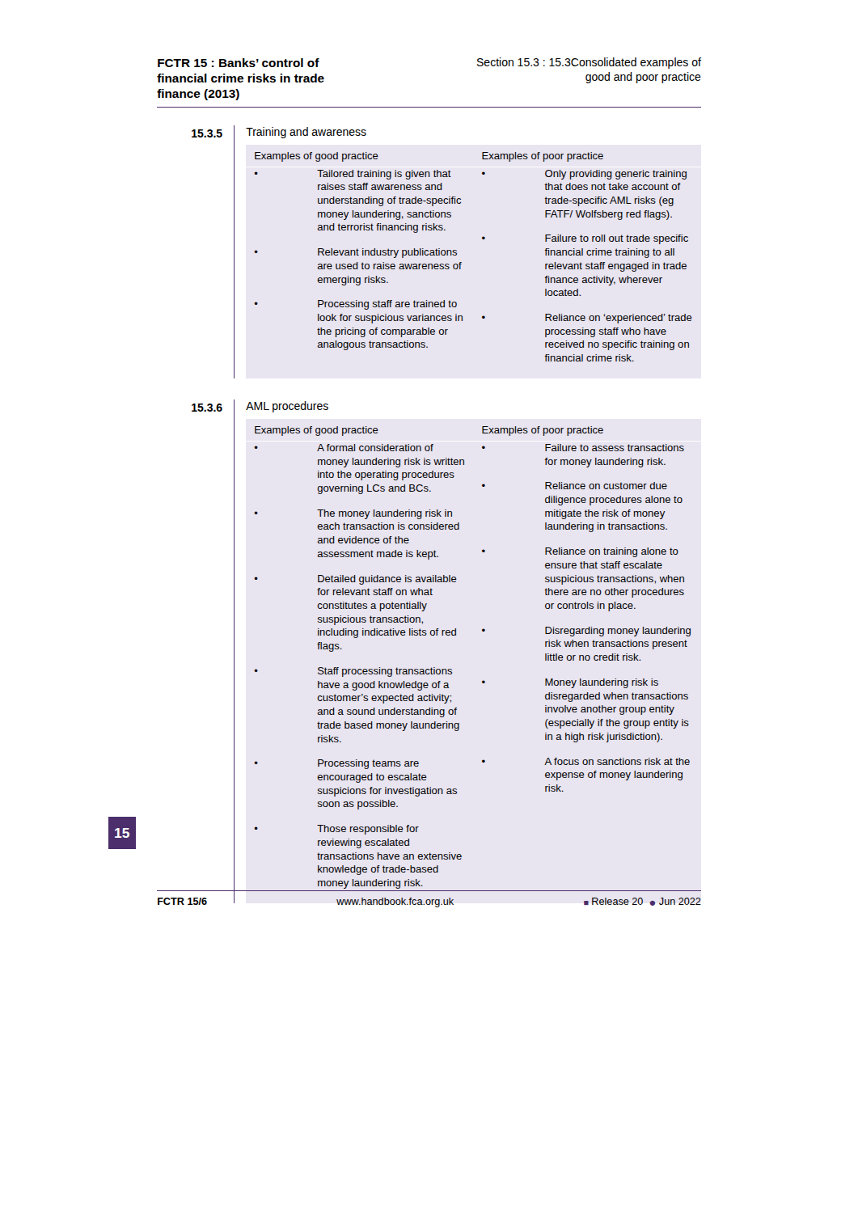FCTR 15 : Banks’ control of
financial crime risks in trade
finance (2013)
Section 15.3 : 15.3Consolidated examples of
good and poor practice
15.3.5
Training and awareness
| Examples of good practice | Examples of poor practice |
| --- | --- |
| Tailored training is given that raises staff awareness and understanding of trade-specific money laundering, sanctions and terrorist financing risks. Relevant industry publications are used to raise awareness of emerging risks. Processing staff are trained to look for suspicious variances in the pricing of comparable or analogous transactions. | Only providing generic training that does not take account of trade-specific AML risks (eg FATF/ Wolfsberg red flags). Failure to roll out trade specific financial crime training to all relevant staff engaged in trade finance activity, wherever located. Reliance on ‘experienced’ trade processing staff who have received no specific training on financial crime risk. |
15.3.6
AML procedures
| Examples of good practice | Examples of poor practice |
| --- | --- |
| A formal consideration of money laundering risk is written into the operating procedures governing LCs and BCs. The money laundering risk in each transaction is considered and evidence of the assessment made is kept. Detailed guidance is available for relevant staff on what constitutes a potentially suspicious transaction, including indicative lists of red flags. Staff processing transactions have a good knowledge of a customer’s expected activity; and a sound understanding of trade based money laundering risks. Processing teams are encouraged to escalate suspicions for investigation as soon as possible. Those responsible for reviewing escalated transactions have an extensive knowledge of trade-based money laundering risk. | Failure to assess transactions for money laundering risk. Reliance on customer due diligence procedures alone to mitigate the risk of money laundering in transactions. Reliance on training alone to ensure that staff escalate suspicious transactions, when there are no other procedures or controls in place. Disregarding money laundering risk when transactions present little or no credit risk. Money laundering risk is disregarded when transactions involve another group entity (especially if the group entity is in a high risk jurisdiction). A focus on sanctions risk at the expense of money laundering risk. |
15
FCTR 15/6
www.handbook.fca.org.uk
■ Release 20 ● Jun 2022